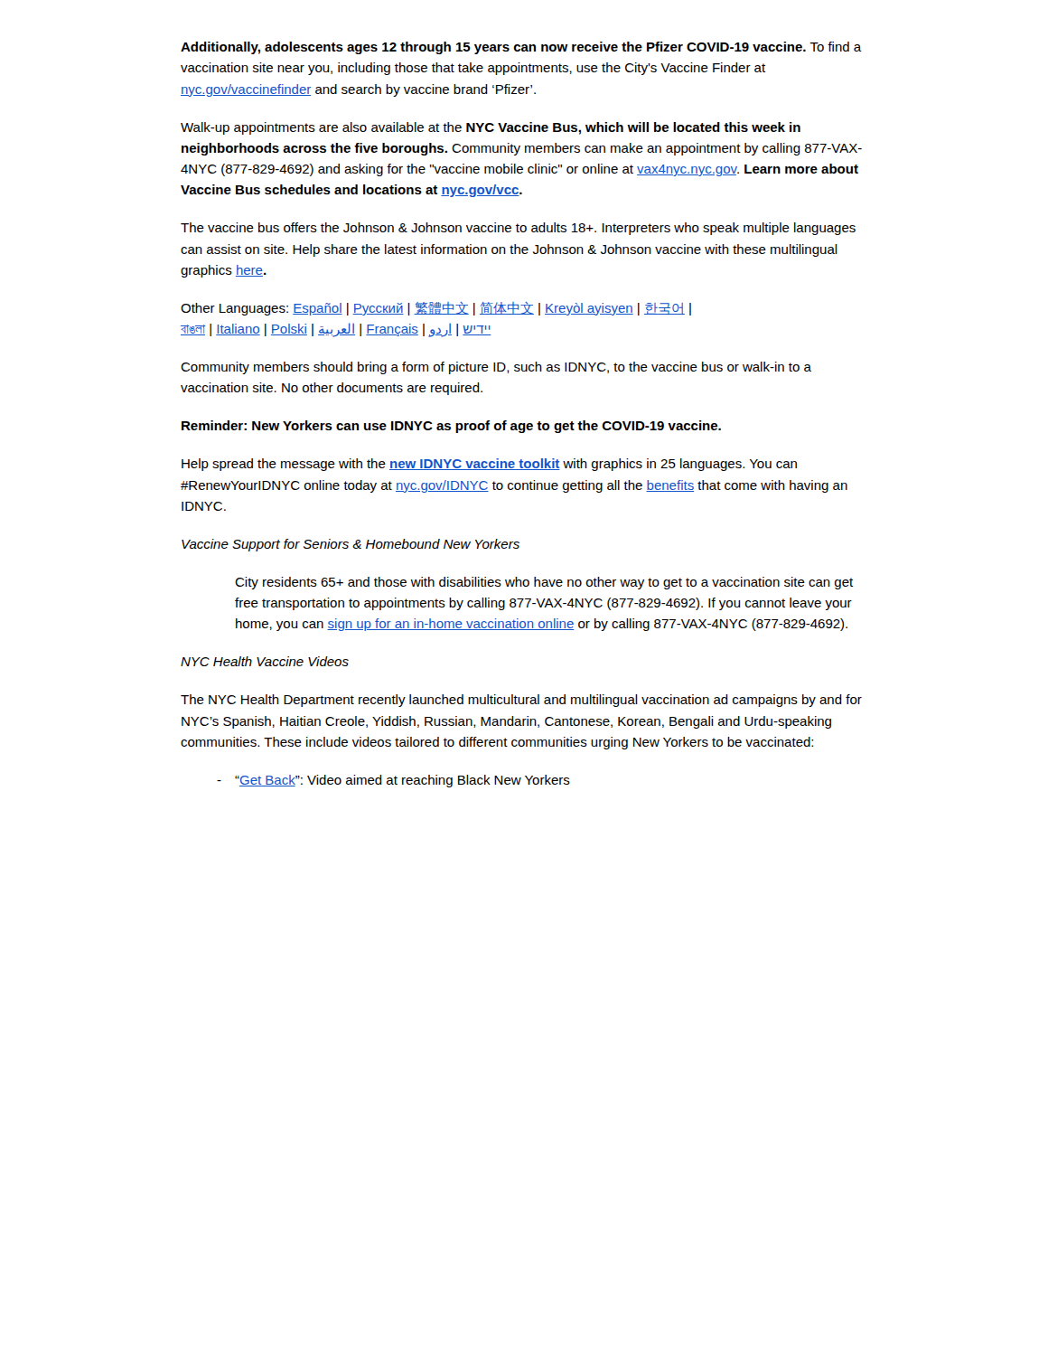Additionally, adolescents ages 12 through 15 years can now receive the Pfizer COVID-19 vaccine. To find a vaccination site near you, including those that take appointments, use the City's Vaccine Finder at nyc.gov/vaccinefinder and search by vaccine brand ‘Pfizer’.
Walk-up appointments are also available at the NYC Vaccine Bus, which will be located this week in neighborhoods across the five boroughs. Community members can make an appointment by calling 877-VAX-4NYC (877-829-4692) and asking for the "vaccine mobile clinic" or online at vax4nyc.nyc.gov. Learn more about Vaccine Bus schedules and locations at nyc.gov/vcc.
The vaccine bus offers the Johnson & Johnson vaccine to adults 18+. Interpreters who speak multiple languages can assist on site. Help share the latest information on the Johnson & Johnson vaccine with these multilingual graphics here.
Other Languages: Español | Русский | 繁體中文 | 简体中文 | Kreyòl ayisyen | 한국어 |
বাঙলা | Italiano | Polski | العربية | Français | יידיש | اردو
Community members should bring a form of picture ID, such as IDNYC, to the vaccine bus or walk-in to a vaccination site. No other documents are required.
Reminder: New Yorkers can use IDNYC as proof of age to get the COVID-19 vaccine.
Help spread the message with the new IDNYC vaccine toolkit with graphics in 25 languages. You can #RenewYourIDNYC online today at nyc.gov/IDNYC to continue getting all the benefits that come with having an IDNYC.
Vaccine Support for Seniors & Homebound New Yorkers
City residents 65+ and those with disabilities who have no other way to get to a vaccination site can get free transportation to appointments by calling 877-VAX-4NYC (877-829-4692). If you cannot leave your home, you can sign up for an in-home vaccination online or by calling 877-VAX-4NYC (877-829-4692).
NYC Health Vaccine Videos
The NYC Health Department recently launched multicultural and multilingual vaccination ad campaigns by and for NYC’s Spanish, Haitian Creole, Yiddish, Russian, Mandarin, Cantonese, Korean, Bengali and Urdu-speaking communities. These include videos tailored to different communities urging New Yorkers to be vaccinated:
“Get Back”: Video aimed at reaching Black New Yorkers